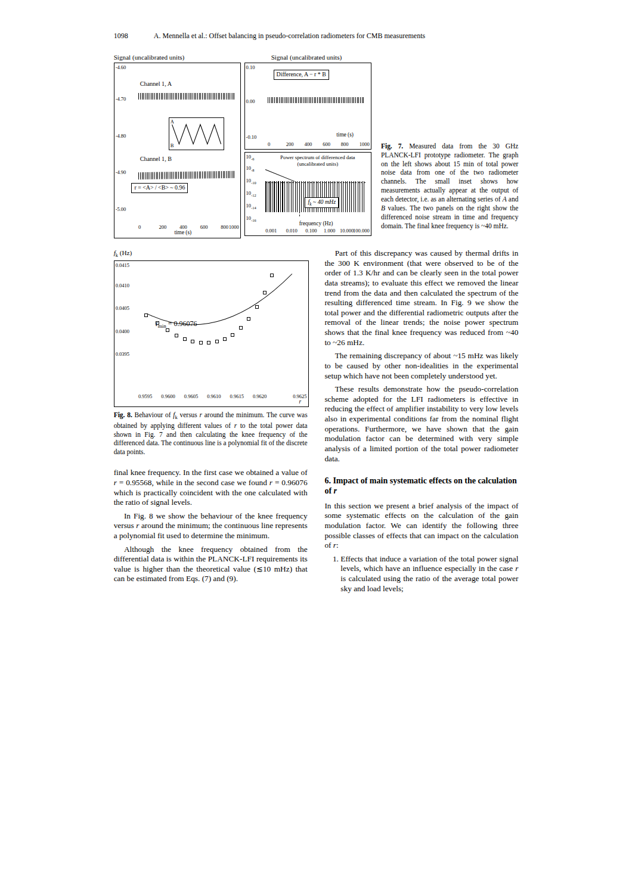1098 A. Mennella et al.: Offset balancing in pseudo-correlation radiometers for CMB measurements
Signal (uncalibrated units) Signal (uncalibrated units)
-4.60
-4.70
-4.80
-4.90
-5.00
0
200
400
600
800
1000
time (s)
Channel 1, A
Channel 1, B
A
B
r = <A> / <B> ~ 0.96
0.10
0.00
-0.10
0
200
400
600
800
1000
time (s)
Difference, A − r * B
10-6
10-8
10-10
10-12
10-14
10-16
0.001
0.010
0.100
1.000
10.000
100.000
frequency (Hz)
Power spectrum of differenced data
(uncalibrated units)
fk ~ 40 mHz
Fig. 7. Measured data from the 30 GHz PLANCK-LFI prototype radiometer. The graph on the left shows about 15 min of total power noise data from one of the two radiometer channels. The small inset shows how measurements actually appear at the output of each detector, i.e. as an alternating series of A and B values. The two panels on the right show the differenced noise stream in time and frequency domain. The final knee frequency is ~40 mHz.
fk (Hz)
0.0415
0.0410
0.0405
0.0400
0.0395
0.9595
0.9600
0.9605
0.9610
0.9615
0.9620
0.9625
r
rmin = 0.96076
Fig. 8. Behaviour of fk versus r around the minimum. The curve was obtained by applying different values of r to the total power data shown in Fig. 7 and then calculating the knee frequency of the differenced data. The continuous line is a polynomial fit of the discrete data points.
final knee frequency. In the first case we obtained a value of r = 0.95568, while in the second case we found r = 0.96076 which is practically coincident with the one calculated with the ratio of signal levels.
In Fig. 8 we show the behaviour of the knee frequency versus r around the minimum; the continuous line represents a polynomial fit used to determine the minimum.
Although the knee frequency obtained from the differential data is within the PLANCK-LFI requirements its value is higher than the theoretical value (≲10 mHz) that can be estimated from Eqs. (7) and (9).
Part of this discrepancy was caused by thermal drifts in the 300 K environment (that were observed to be of the order of 1.3 K/hr and can be clearly seen in the total power data streams); to evaluate this effect we removed the linear trend from the data and then calculated the spectrum of the resulting differenced time stream. In Fig. 9 we show the total power and the differential radiometric outputs after the removal of the linear trends; the noise power spectrum shows that the final knee frequency was reduced from ~40 to ~26 mHz.
The remaining discrepancy of about ~15 mHz was likely to be caused by other non-idealities in the experimental setup which have not been completely understood yet.
These results demonstrate how the pseudo-correlation scheme adopted for the LFI radiometers is effective in reducing the effect of amplifier instability to very low levels also in experimental conditions far from the nominal flight operations. Furthermore, we have shown that the gain modulation factor can be determined with very simple analysis of a limited portion of the total power radiometer data.
6. Impact of main systematic effects on the calculation of r
In this section we present a brief analysis of the impact of some systematic effects on the calculation of the gain modulation factor. We can identify the following three possible classes of effects that can impact on the calculation of r:
Effects that induce a variation of the total power signal levels, which have an influence especially in the case r is calculated using the ratio of the average total power sky and load levels;